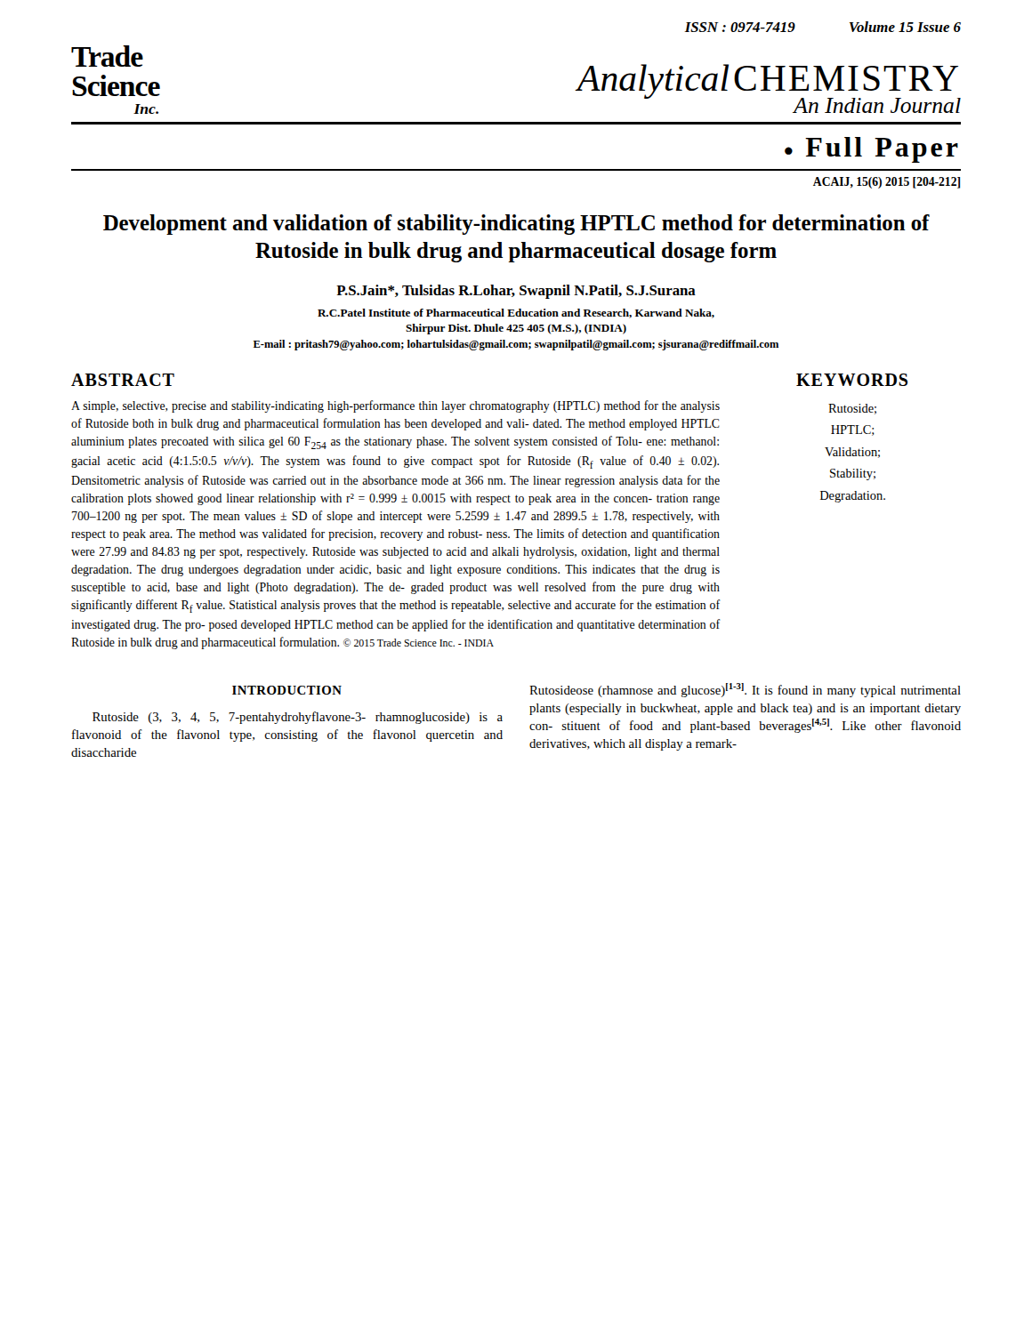ISSN : 0974-7419 Volume 15 Issue 6
Trade
Science Inc.
Analytical CHEMISTRY An Indian Journal
●Full Paper
ACAIJ, 15(6) 2015 [204-212]
Development and validation of stability-indicating HPTLC method for determination of Rutoside in bulk drug and pharmaceutical dosage form
P.S.Jain*, Tulsidas R.Lohar, Swapnil N.Patil, S.J.Surana
R.C.Patel Institute of Pharmaceutical Education and Research, Karwand Naka,
Shirpur Dist. Dhule 425 405 (M.S.), (INDIA)
E-mail : pritash79@yahoo.com; lohartulsidas@gmail.com; swapnilpatil@gmail.com; sjsurana@rediffmail.com
ABSTRACT
A simple, selective, precise and stability-indicating high-performance thin layer chromatography (HPTLC) method for the analysis of Rutoside both in bulk drug and pharmaceutical formulation has been developed and vali- dated. The method employed HPTLC aluminium plates precoated with silica gel 60 F254 as the stationary phase. The solvent system consisted of Tolu- ene: methanol: gacial acetic acid (4:1.5:0.5 v/v/v). The system was found to give compact spot for Rutoside (Rf value of 0.40 ± 0.02). Densitometric analysis of Rutoside was carried out in the absorbance mode at 366 nm. The linear regression analysis data for the calibration plots showed good linear relationship with r² = 0.999 ± 0.0015 with respect to peak area in the concen- tration range 700–1200 ng per spot. The mean values ± SD of slope and intercept were 5.2599 ± 1.47 and 2899.5 ± 1.78, respectively, with respect to peak area. The method was validated for precision, recovery and robust- ness. The limits of detection and quantification were 27.99 and 84.83 ng per spot, respectively. Rutoside was subjected to acid and alkali hydrolysis, oxidation, light and thermal degradation. The drug undergoes degradation under acidic, basic and light exposure conditions. This indicates that the drug is susceptible to acid, base and light (Photo degradation). The de- graded product was well resolved from the pure drug with significantly different Rf value. Statistical analysis proves that the method is repeatable, selective and accurate for the estimation of investigated drug. The pro- posed developed HPTLC method can be applied for the identification and quantitative determination of Rutoside in bulk drug and pharmaceutical formulation. © 2015 Trade Science Inc. - INDIA
KEYWORDS
Rutoside;
HPTLC;
Validation;
Stability;
Degradation.
INTRODUCTION
Rutoside (3, 3, 4, 5, 7-pentahydrohyflavone-3- rhamnoglucoside) is a flavonoid of the flavonol type, consisting of the flavonol quercetin and disaccharide
Rutosideose (rhamnose and glucose)[1-3]. It is found in many typical nutrimental plants (especially in buckwheat, apple and black tea) and is an important dietary con- stituent of food and plant-based beverages[4,5]. Like other flavonoid derivatives, which all display a remark-